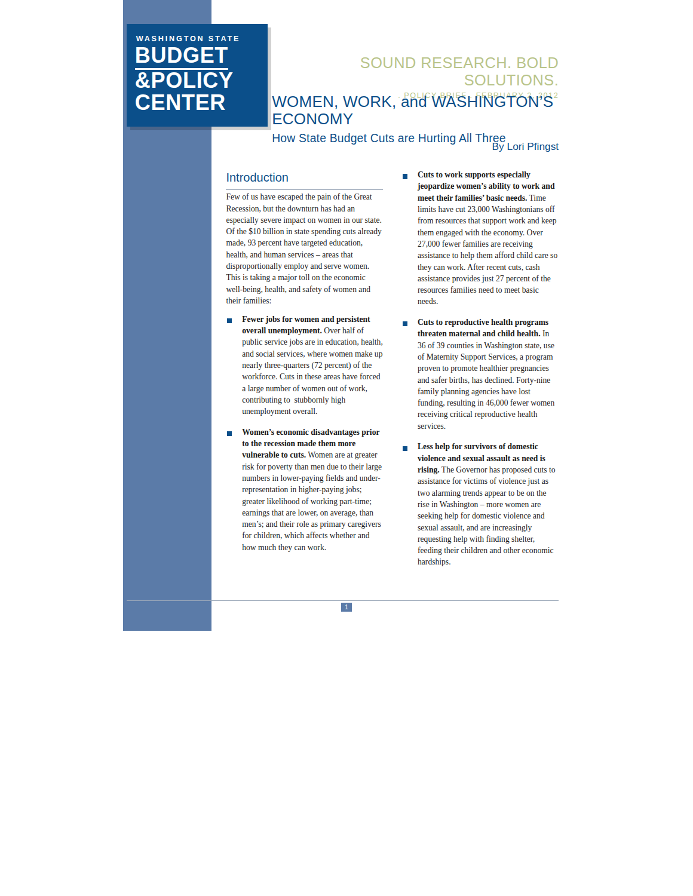WASHINGTON STATE
BUDGET
&POLICY
CENTER
SOUND RESEARCH. BOLD SOLUTIONS.
. POLICY BRIEF . FEBRUARY 2, 2012
WOMEN, WORK, and WASHINGTON’S ECONOMY
How State Budget Cuts are Hurting All Three
By Lori Pfingst
Introduction
Few of us have escaped the pain of the Great Recession, but the downturn has had an especially severe impact on women in our state. Of the $10 billion in state spending cuts already made, 93 percent have targeted education, health, and human services – areas that disproportionally employ and serve women. This is taking a major toll on the economic well-being, health, and safety of women and their families:
Fewer jobs for women and persistent overall unemployment. Over half of public service jobs are in education, health, and social services, where women make up nearly three-quarters (72 percent) of the workforce. Cuts in these areas have forced a large number of women out of work, contributing to stubbornly high unemployment overall.
Women’s economic disadvantages prior to the recession made them more vulnerable to cuts. Women are at greater risk for poverty than men due to their large numbers in lower-paying fields and under-representation in higher-paying jobs; greater likelihood of working part-time; earnings that are lower, on average, than men’s; and their role as primary caregivers for children, which affects whether and how much they can work.
Cuts to work supports especially jeopardize women’s ability to work and meet their families’ basic needs. Time limits have cut 23,000 Washingtonians off from resources that support work and keep them engaged with the economy. Over 27,000 fewer families are receiving assistance to help them afford child care so they can work. After recent cuts, cash assistance provides just 27 percent of the resources families need to meet basic needs.
Cuts to reproductive health programs threaten maternal and child health. In 36 of 39 counties in Washington state, use of Maternity Support Services, a program proven to promote healthier pregnancies and safer births, has declined. Forty-nine family planning agencies have lost funding, resulting in 46,000 fewer women receiving critical reproductive health services.
Less help for survivors of domestic violence and sexual assault as need is rising. The Governor has proposed cuts to assistance for victims of violence just as two alarming trends appear to be on the rise in Washington – more women are seeking help for domestic violence and sexual assault, and are increasingly requesting help with finding shelter, feeding their children and other economic hardships.
1